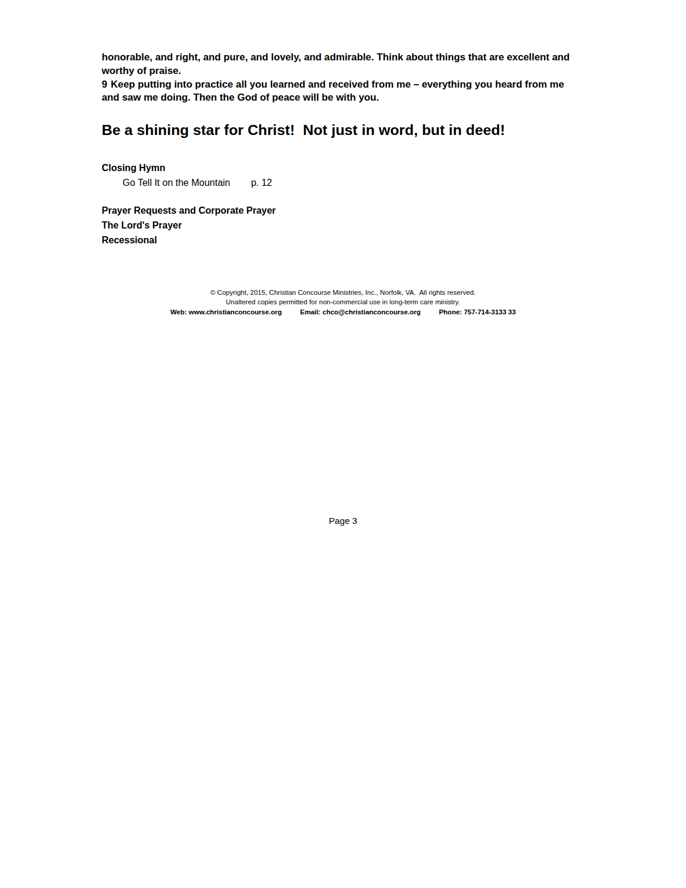honorable, and right, and pure, and lovely, and admirable. Think about things that are excellent and worthy of praise.
9 Keep putting into practice all you learned and received from me – everything you heard from me and saw me doing. Then the God of peace will be with you.
Be a shining star for Christ! Not just in word, but in deed!
Closing Hymn
Go Tell It on the Mountainp. 12
Prayer Requests and Corporate Prayer
The Lord's Prayer
Recessional
© Copyright, 2015, Christian Concourse Ministries, Inc., Norfolk, VA. All rights reserved.
Unaltered copies permitted for non-commercial use in long-term care ministry.
Web: www.christianconcourse.org Email: chco@christianconcourse.org Phone: 757-714-3133 33
Page 3